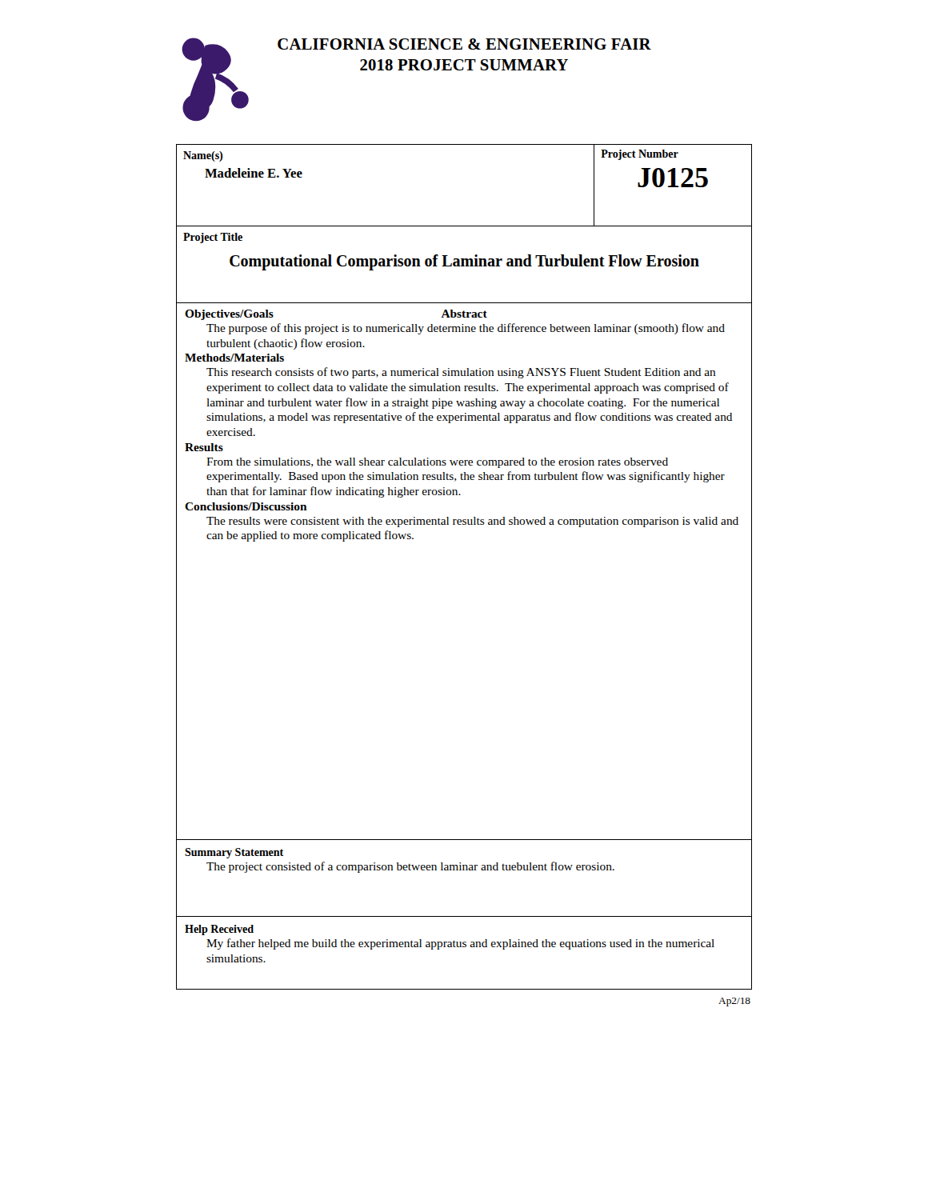CALIFORNIA SCIENCE & ENGINEERING FAIR
2018 PROJECT SUMMARY
Name(s)
Madeleine E. Yee
Project Number
J0125
Project Title
Computational Comparison of Laminar and Turbulent Flow Erosion
Objectives/Goals
Abstract
The purpose of this project is to numerically determine the difference between laminar (smooth) flow and turbulent (chaotic) flow erosion.
Methods/Materials
This research consists of two parts, a numerical simulation using ANSYS Fluent Student Edition and an experiment to collect data to validate the simulation results. The experimental approach was comprised of laminar and turbulent water flow in a straight pipe washing away a chocolate coating. For the numerical simulations, a model was representative of the experimental apparatus and flow conditions was created and exercised.
Results
From the simulations, the wall shear calculations were compared to the erosion rates observed experimentally. Based upon the simulation results, the shear from turbulent flow was significantly higher than that for laminar flow indicating higher erosion.
Conclusions/Discussion
The results were consistent with the experimental results and showed a computation comparison is valid and can be applied to more complicated flows.
Summary Statement
The project consisted of a comparison between laminar and tuebulent flow erosion.
Help Received
My father helped me build the experimental appratus and explained the equations used in the numerical simulations.
Ap2/18